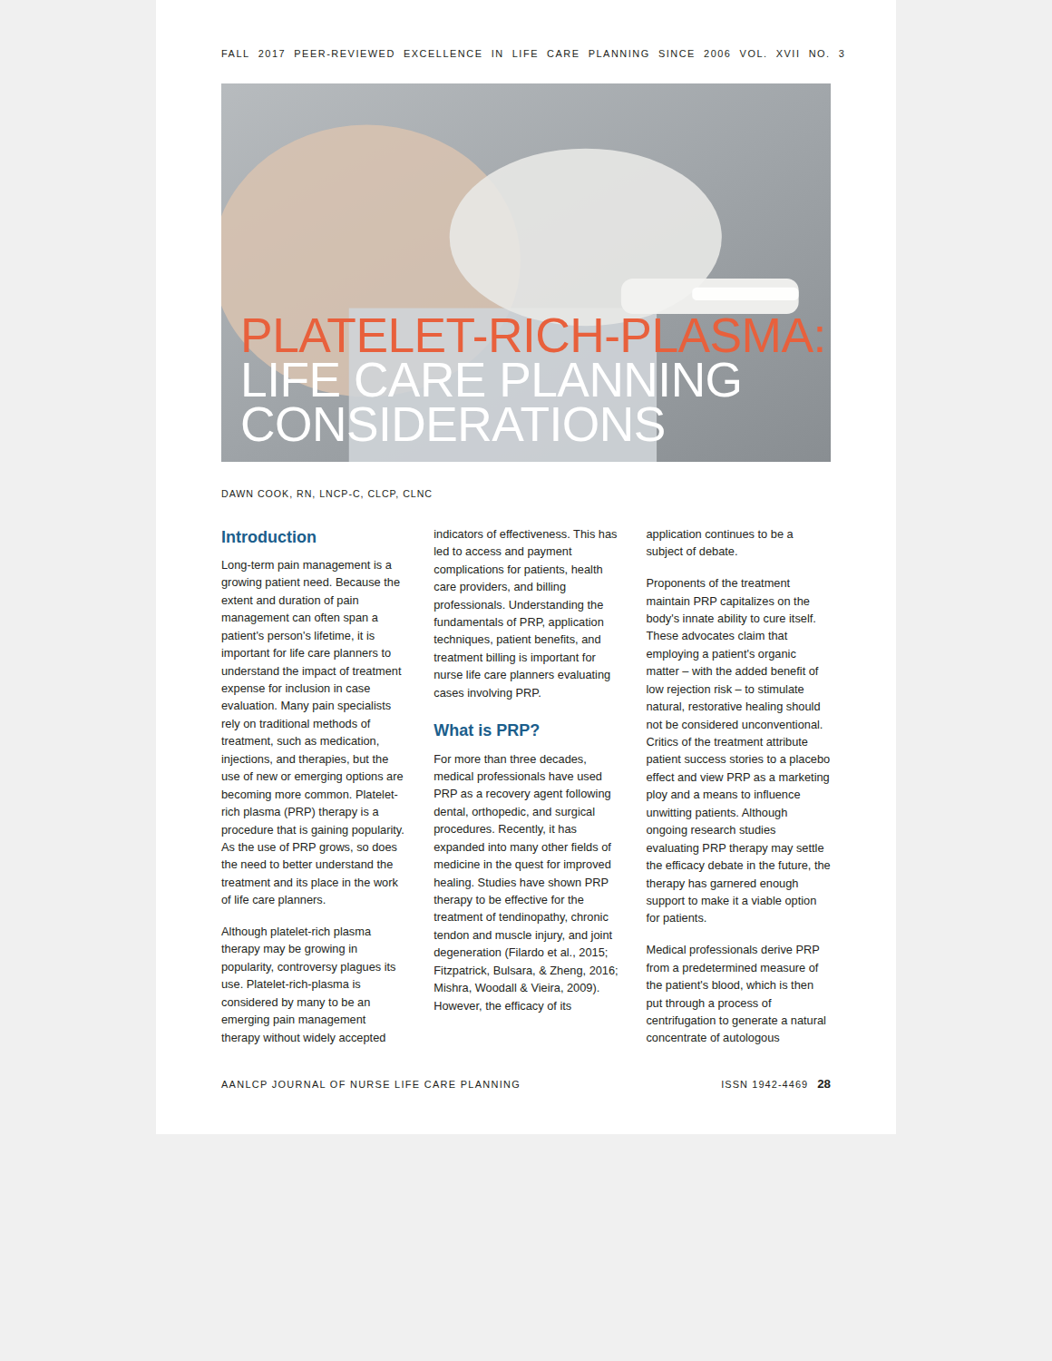FALL 2017 PEER-REVIEWED EXCELLENCE IN LIFE CARE PLANNING SINCE 2006 VOL. XVII NO. 3
Platelet-Rich-Plasma: Life Care Planning Considerations
DAWN COOK, RN, LNCP-C, CLCP, CLNC
Introduction
Long-term pain management is a growing patient need. Because the extent and duration of pain management can often span a patient's person's lifetime, it is important for life care planners to understand the impact of treatment expense for inclusion in case evaluation. Many pain specialists rely on traditional methods of treatment, such as medication, injections, and therapies, but the use of new or emerging options are becoming more common. Platelet-rich plasma (PRP) therapy is a procedure that is gaining popularity. As the use of PRP grows, so does the need to better understand the treatment and its place in the work of life care planners.
Although platelet-rich plasma therapy may be growing in popularity, controversy plagues its use. Platelet-rich-plasma is considered by many to be an emerging pain management therapy without widely accepted indicators of effectiveness. This has led to access and payment complications for patients, health care providers, and billing professionals. Understanding the fundamentals of PRP, application techniques, patient benefits, and treatment billing is important for nurse life care planners evaluating cases involving PRP.
What is PRP?
For more than three decades, medical professionals have used PRP as a recovery agent following dental, orthopedic, and surgical procedures. Recently, it has expanded into many other fields of medicine in the quest for improved healing. Studies have shown PRP therapy to be effective for the treatment of tendinopathy, chronic tendon and muscle injury, and joint degeneration (Filardo et al., 2015; Fitzpatrick, Bulsara, & Zheng, 2016; Mishra, Woodall & Vieira, 2009). However, the efficacy of its application continues to be a subject of debate.
Proponents of the treatment maintain PRP capitalizes on the body's innate ability to cure itself. These advocates claim that employing a patient's organic matter – with the added benefit of low rejection risk – to stimulate natural, restorative healing should not be considered unconventional. Critics of the treatment attribute patient success stories to a placebo effect and view PRP as a marketing ploy and a means to influence unwitting patients. Although ongoing research studies evaluating PRP therapy may settle the efficacy debate in the future, the therapy has garnered enough support to make it a viable option for patients.
Medical professionals derive PRP from a predetermined measure of the patient's blood, which is then put through a process of centrifugation to generate a natural concentrate of autologous
AANLCP JOURNAL OF NURSE LIFE CARE PLANNING
ISSN 1942-4469 28